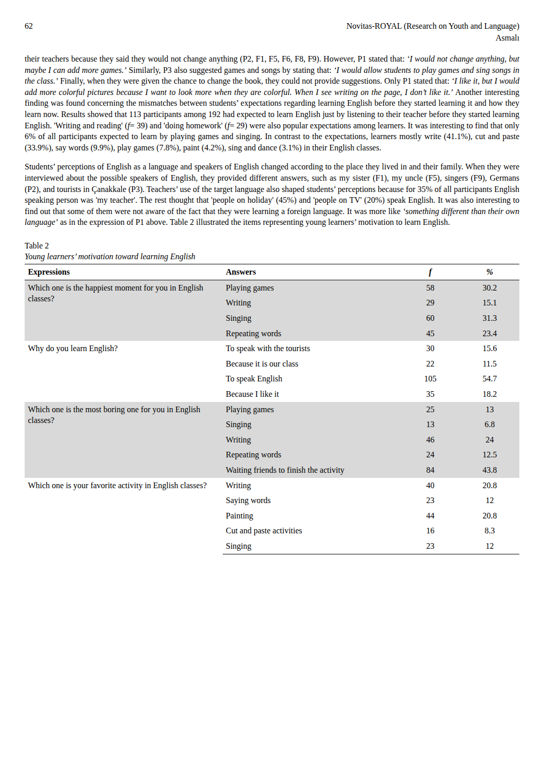62 Novitas-ROYAL (Research on Youth and Language)
Asmalı
their teachers because they said they would not change anything (P2, F1, F5, F6, F8, F9). However, P1 stated that: ‘I would not change anything, but maybe I can add more games.’ Similarly, P3 also suggested games and songs by stating that: ‘I would allow students to play games and sing songs in the class.’ Finally, when they were given the chance to change the book, they could not provide suggestions. Only P1 stated that: ‘I like it, but I would add more colorful pictures because I want to look more when they are colorful. When I see writing on the page, I don’t like it.’ Another interesting finding was found concerning the mismatches between students’ expectations regarding learning English before they started learning it and how they learn now. Results showed that 113 participants among 192 had expected to learn English just by listening to their teacher before they started learning English. 'Writing and reading' (f= 39) and 'doing homework' (f= 29) were also popular expectations among learners. It was interesting to find that only 6% of all participants expected to learn by playing games and singing. In contrast to the expectations, learners mostly write (41.1%), cut and paste (33.9%), say words (9.9%), play games (7.8%), paint (4.2%), sing and dance (3.1%) in their English classes.
Students’ perceptions of English as a language and speakers of English changed according to the place they lived in and their family. When they were interviewed about the possible speakers of English, they provided different answers, such as my sister (F1), my uncle (F5), singers (F9), Germans (P2), and tourists in Çanakkale (P3). Teachers’ use of the target language also shaped students’ perceptions because for 35% of all participants English speaking person was 'my teacher'. The rest thought that 'people on holiday' (45%) and 'people on TV' (20%) speak English. It was also interesting to find out that some of them were not aware of the fact that they were learning a foreign language. It was more like ‘something different than their own language’ as in the expression of P1 above. Table 2 illustrated the items representing young learners’ motivation to learn English.
Table 2 Young learners’ motivation toward learning English
| Expressions | Answers | f | % |
| --- | --- | --- | --- |
| Which one is the happiest moment for you in English classes? | Playing games | 58 | 30.2 |
| Writing | 29 | 15.1 |
| Singing | 60 | 31.3 |
| Repeating words | 45 | 23.4 |
| Why do you learn English? | To speak with the tourists | 30 | 15.6 |
| Because it is our class | 22 | 11.5 |
| To speak English | 105 | 54.7 |
| Because I like it | 35 | 18.2 |
| Which one is the most boring one for you in English classes? | Playing games | 25 | 13 |
| Singing | 13 | 6.8 |
| Writing | 46 | 24 |
| Repeating words | 24 | 12.5 |
| Waiting friends to finish the activity | 84 | 43.8 |
| Which one is your favorite activity in English classes? | Writing | 40 | 20.8 |
| Saying words | 23 | 12 |
| Painting | 44 | 20.8 |
| Cut and paste activities | 16 | 8.3 |
| Singing | 23 | 12 |